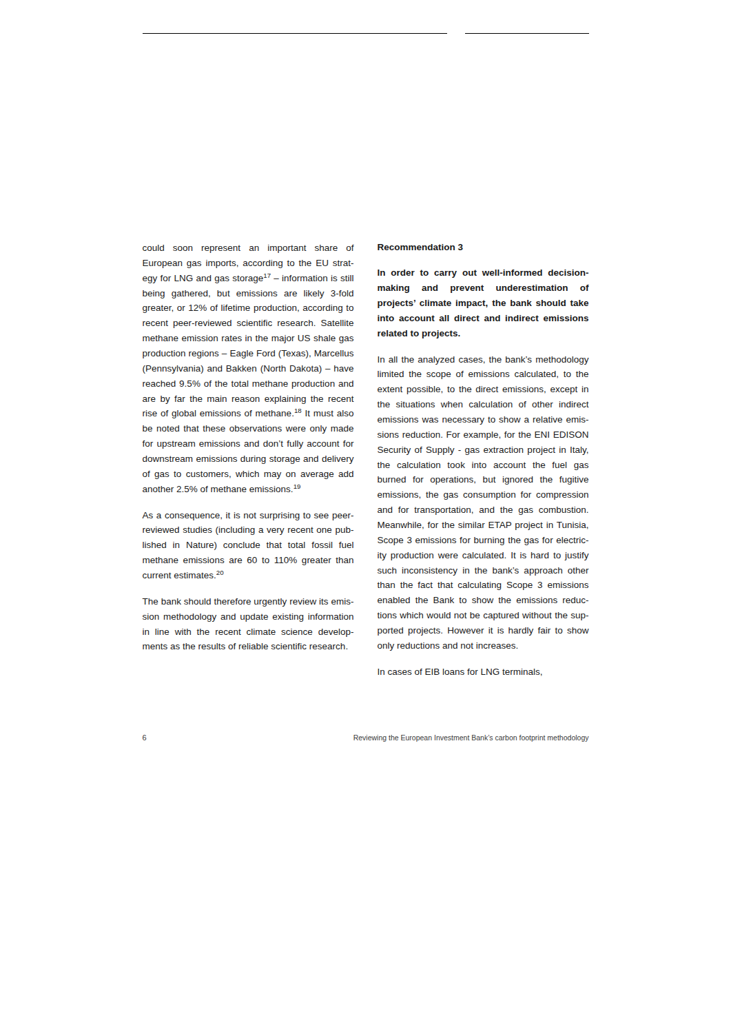could soon represent an important share of European gas imports, according to the EU strategy for LNG and gas storage17 – information is still being gathered, but emissions are likely 3-fold greater, or 12% of lifetime production, according to recent peer-reviewed scientific research. Satellite methane emission rates in the major US shale gas production regions – Eagle Ford (Texas), Marcellus (Pennsylvania) and Bakken (North Dakota) – have reached 9.5% of the total methane production and are by far the main reason explaining the recent rise of global emissions of methane.18 It must also be noted that these observations were only made for upstream emissions and don’t fully account for downstream emissions during storage and delivery of gas to customers, which may on average add another 2.5% of methane emissions.19
As a consequence, it is not surprising to see peer-reviewed studies (including a very recent one published in Nature) conclude that total fossil fuel methane emissions are 60 to 110% greater than current estimates.20
The bank should therefore urgently review its emission methodology and update existing information in line with the recent climate science developments as the results of reliable scientific research.
Recommendation 3
In order to carry out well-informed decision-making and prevent underestimation of projects’ climate impact, the bank should take into account all direct and indirect emissions related to projects.
In all the analyzed cases, the bank’s methodology limited the scope of emissions calculated, to the extent possible, to the direct emissions, except in the situations when calculation of other indirect emissions was necessary to show a relative emissions reduction. For example, for the ENI EDISON Security of Supply - gas extraction project in Italy, the calculation took into account the fuel gas burned for operations, but ignored the fugitive emissions, the gas consumption for compression and for transportation, and the gas combustion. Meanwhile, for the similar ETAP project in Tunisia, Scope 3 emissions for burning the gas for electricity production were calculated. It is hard to justify such inconsistency in the bank’s approach other than the fact that calculating Scope 3 emissions enabled the Bank to show the emissions reductions which would not be captured without the supported projects. However it is hardly fair to show only reductions and not increases.
In cases of EIB loans for LNG terminals,
6
Reviewing the European Investment Bank’s carbon footprint methodology